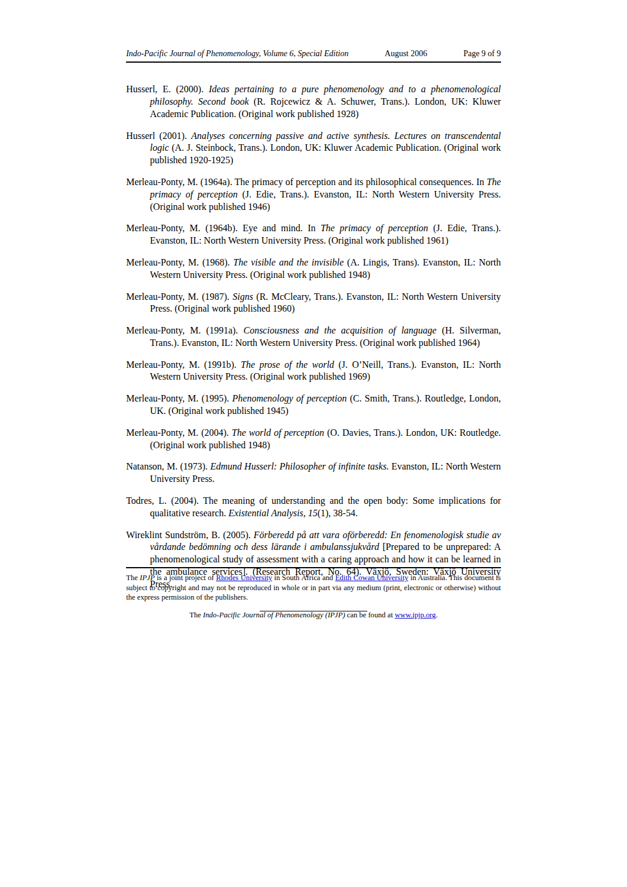Indo-Pacific Journal of Phenomenology, Volume 6, Special Edition August 2006 Page 9 of 9
Husserl, E. (2000). Ideas pertaining to a pure phenomenology and to a phenomenological philosophy. Second book (R. Rojcewicz & A. Schuwer, Trans.). London, UK: Kluwer Academic Publication. (Original work published 1928)
Husserl (2001). Analyses concerning passive and active synthesis. Lectures on transcendental logic (A. J. Steinbock, Trans.). London, UK: Kluwer Academic Publication. (Original work published 1920-1925)
Merleau-Ponty, M. (1964a). The primacy of perception and its philosophical consequences. In The primacy of perception (J. Edie, Trans.). Evanston, IL: North Western University Press. (Original work published 1946)
Merleau-Ponty, M. (1964b). Eye and mind. In The primacy of perception (J. Edie, Trans.). Evanston, IL: North Western University Press. (Original work published 1961)
Merleau-Ponty, M. (1968). The visible and the invisible (A. Lingis, Trans). Evanston, IL: North Western University Press. (Original work published 1948)
Merleau-Ponty, M. (1987). Signs (R. McCleary, Trans.). Evanston, IL: North Western University Press. (Original work published 1960)
Merleau-Ponty, M. (1991a). Consciousness and the acquisition of language (H. Silverman, Trans.). Evanston, IL: North Western University Press. (Original work published 1964)
Merleau-Ponty, M. (1991b). The prose of the world (J. O’Neill, Trans.). Evanston, IL: North Western University Press. (Original work published 1969)
Merleau-Ponty, M. (1995). Phenomenology of perception (C. Smith, Trans.). Routledge, London, UK. (Original work published 1945)
Merleau-Ponty, M. (2004). The world of perception (O. Davies, Trans.). London, UK: Routledge. (Original work published 1948)
Natanson, M. (1973). Edmund Husserl: Philosopher of infinite tasks. Evanston, IL: North Western University Press.
Todres, L. (2004). The meaning of understanding and the open body: Some implications for qualitative research. Existential Analysis, 15(1), 38-54.
Wireklint Sundström, B. (2005). Förberedd på att vara oförberedd: En fenomenologisk studie av vårdande bedömning och dess lärande i ambulanssjukvård [Prepared to be unprepared: A phenomenological study of assessment with a caring approach and how it can be learned in the ambulance services]. (Research Report, No. 64). Växjö, Sweden: Växjö University Press.
The IPJP is a joint project of Rhodes University in South Africa and Edith Cowan University in Australia. This document is subject to copyright and may not be reproduced in whole or in part via any medium (print, electronic or otherwise) without the express permission of the publishers.
The Indo-Pacific Journal of Phenomenology (IPJP) can be found at www.ipjp.org.